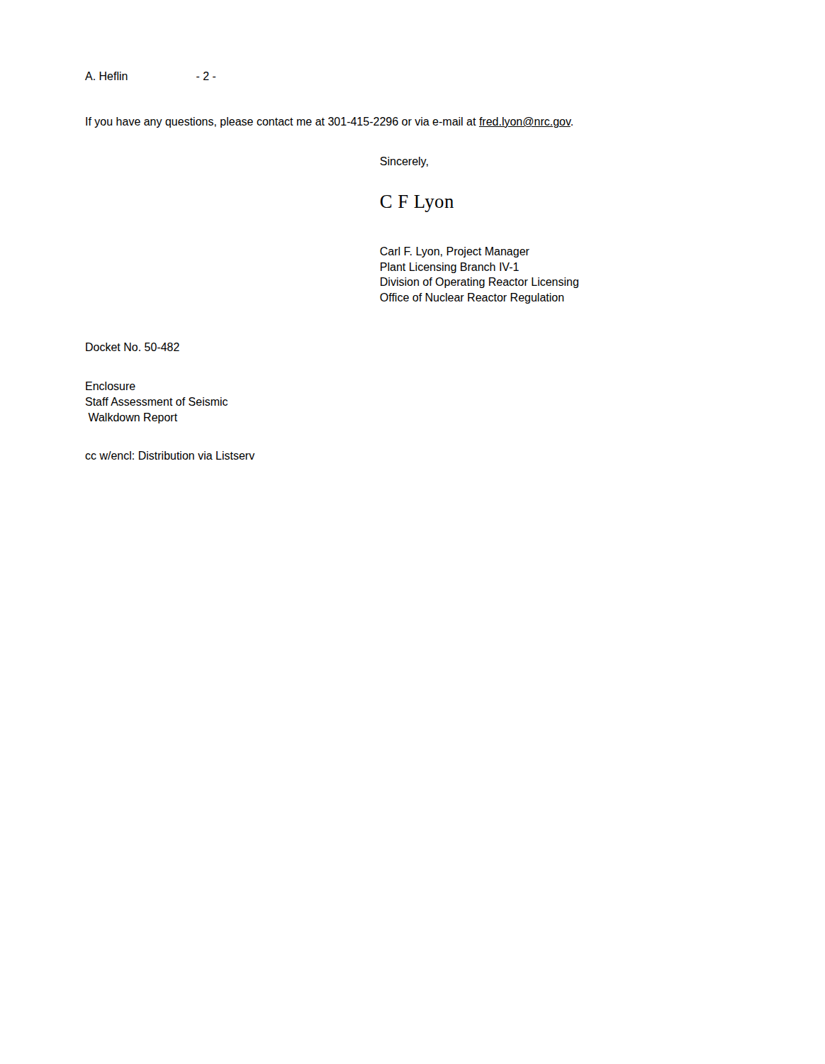A. Heflin - 2 -
If you have any questions, please contact me at 301-415-2296 or via e-mail at fred.lyon@nrc.gov.
Sincerely,
C F Lyon
Carl F. Lyon, Project Manager
Plant Licensing Branch IV-1
Division of Operating Reactor Licensing
Office of Nuclear Reactor Regulation
Docket No. 50-482
Enclosure
Staff Assessment of Seismic
Walkdown Report
cc w/encl: Distribution via Listserv